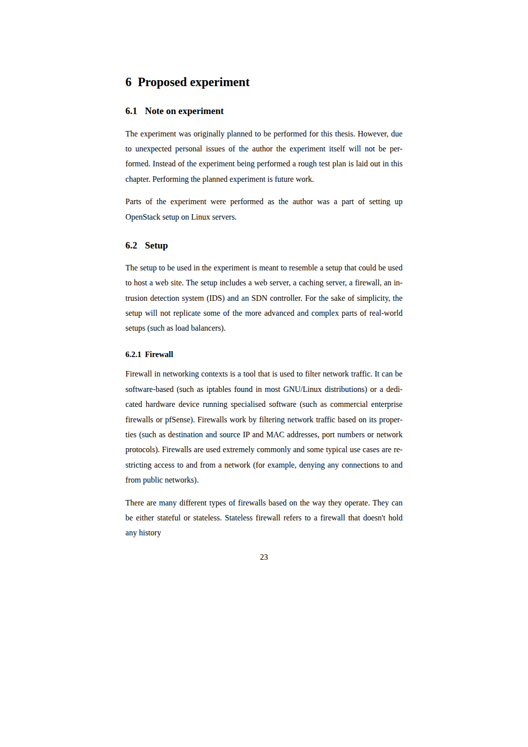6 Proposed experiment
6.1 Note on experiment
The experiment was originally planned to be performed for this thesis. However, due to unexpected personal issues of the author the experiment itself will not be performed. Instead of the experiment being performed a rough test plan is laid out in this chapter. Performing the planned experiment is future work.
Parts of the experiment were performed as the author was a part of setting up OpenStack setup on Linux servers.
6.2 Setup
The setup to be used in the experiment is meant to resemble a setup that could be used to host a web site. The setup includes a web server, a caching server, a firewall, an intrusion detection system (IDS) and an SDN controller. For the sake of simplicity, the setup will not replicate some of the more advanced and complex parts of real-world setups (such as load balancers).
6.2.1 Firewall
Firewall in networking contexts is a tool that is used to filter network traffic. It can be software-based (such as iptables found in most GNU/Linux distributions) or a dedicated hardware device running specialised software (such as commercial enterprise firewalls or pfSense). Firewalls work by filtering network traffic based on its properties (such as destination and source IP and MAC addresses, port numbers or network protocols). Firewalls are used extremely commonly and some typical use cases are restricting access to and from a network (for example, denying any connections to and from public networks).
There are many different types of firewalls based on the way they operate. They can be either stateful or stateless. Stateless firewall refers to a firewall that doesn't hold any history
23